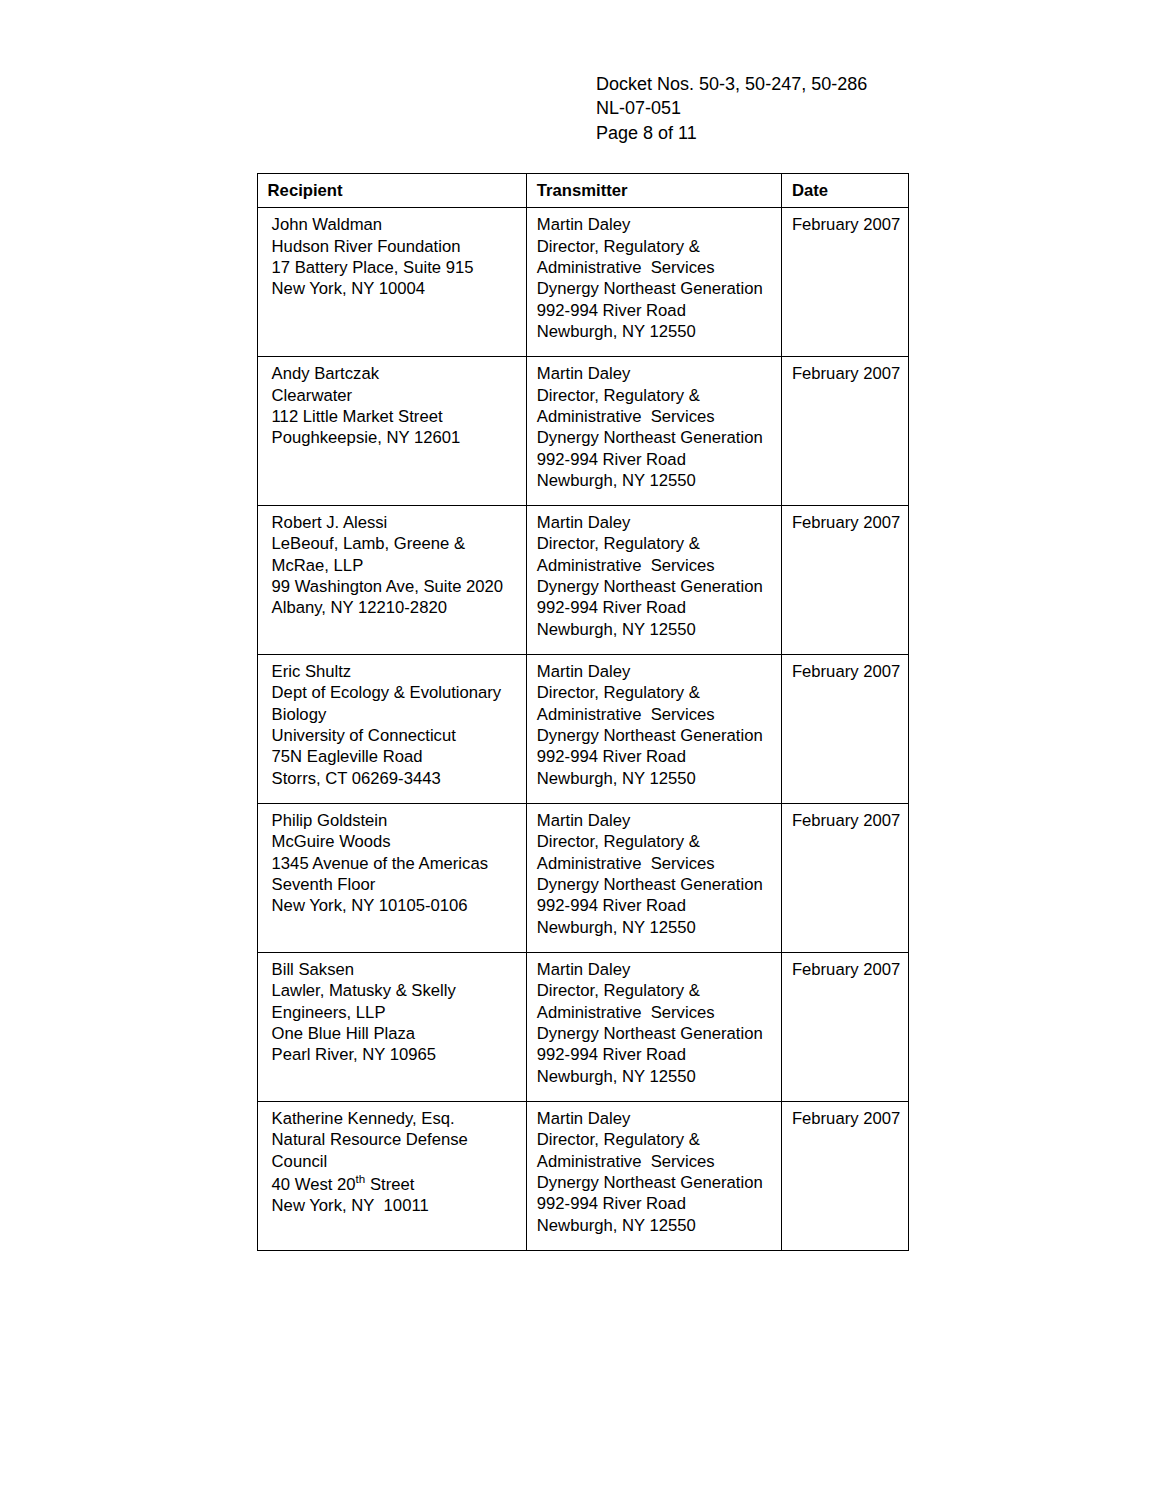Docket Nos. 50-3, 50-247, 50-286
NL-07-051
Page 8 of 11
| Recipient | Transmitter | Date |
| --- | --- | --- |
| John Waldman Hudson River Foundation 17 Battery Place, Suite 915 New York, NY 10004 | Martin Daley Director, Regulatory & Administrative Services Dynergy Northeast Generation 992-994 River Road Newburgh, NY 12550 | February 2007 |
| Andy Bartczak Clearwater 112 Little Market Street Poughkeepsie, NY 12601 | Martin Daley Director, Regulatory & Administrative Services Dynergy Northeast Generation 992-994 River Road Newburgh, NY 12550 | February 2007 |
| Robert J. Alessi LeBeouf, Lamb, Greene & McRae, LLP 99 Washington Ave, Suite 2020 Albany, NY 12210-2820 | Martin Daley Director, Regulatory & Administrative Services Dynergy Northeast Generation 992-994 River Road Newburgh, NY 12550 | February 2007 |
| Eric Shultz Dept of Ecology & Evolutionary Biology University of Connecticut 75N Eagleville Road Storrs, CT 06269-3443 | Martin Daley Director, Regulatory & Administrative Services Dynergy Northeast Generation 992-994 River Road Newburgh, NY 12550 | February 2007 |
| Philip Goldstein McGuire Woods 1345 Avenue of the Americas Seventh Floor New York, NY 10105-0106 | Martin Daley Director, Regulatory & Administrative Services Dynergy Northeast Generation 992-994 River Road Newburgh, NY 12550 | February 2007 |
| Bill Saksen Lawler, Matusky & Skelly Engineers, LLP One Blue Hill Plaza Pearl River, NY 10965 | Martin Daley Director, Regulatory & Administrative Services Dynergy Northeast Generation 992-994 River Road Newburgh, NY 12550 | February 2007 |
| Katherine Kennedy, Esq. Natural Resource Defense Council 40 West 20 th Street New York, NY 10011 | Martin Daley Director, Regulatory & Administrative Services Dynergy Northeast Generation 992-994 River Road Newburgh, NY 12550 | February 2007 |